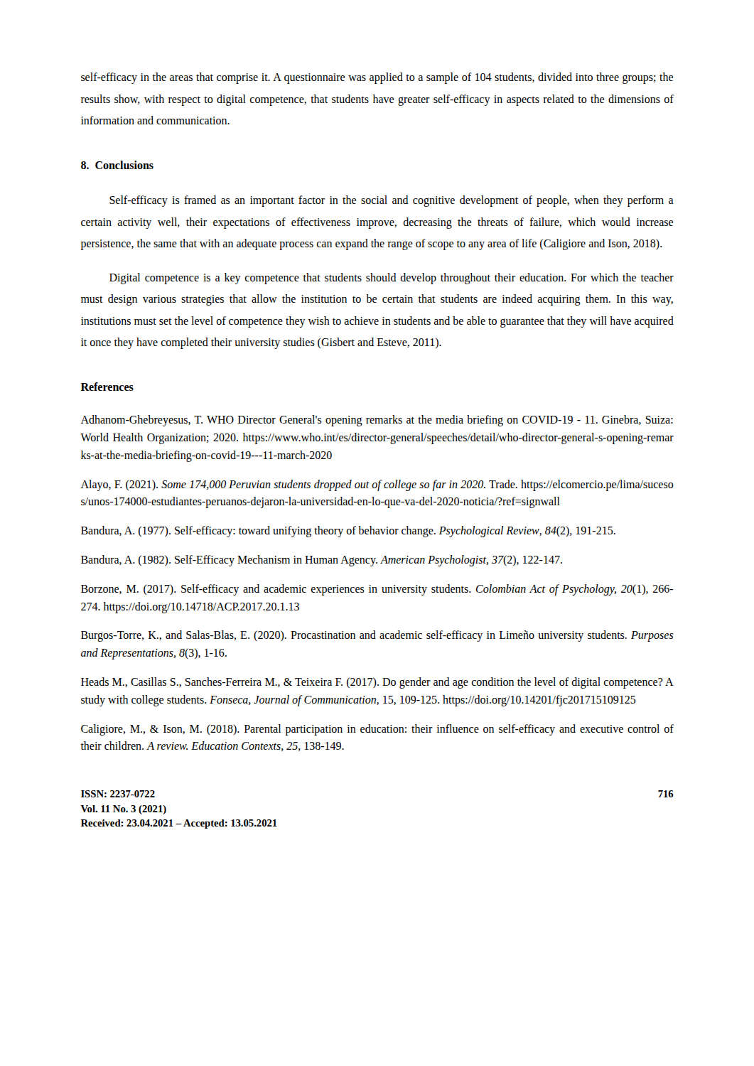self-efficacy in the areas that comprise it. A questionnaire was applied to a sample of 104 students, divided into three groups; the results show, with respect to digital competence, that students have greater self-efficacy in aspects related to the dimensions of information and communication.
8. Conclusions
Self-efficacy is framed as an important factor in the social and cognitive development of people, when they perform a certain activity well, their expectations of effectiveness improve, decreasing the threats of failure, which would increase persistence, the same that with an adequate process can expand the range of scope to any area of life (Caligiore and Ison, 2018).
Digital competence is a key competence that students should develop throughout their education. For which the teacher must design various strategies that allow the institution to be certain that students are indeed acquiring them. In this way, institutions must set the level of competence they wish to achieve in students and be able to guarantee that they will have acquired it once they have completed their university studies (Gisbert and Esteve, 2011).
References
Adhanom-Ghebreyesus, T. WHO Director General's opening remarks at the media briefing on COVID-19 - 11. Ginebra, Suiza: World Health Organization; 2020. https://www.who.int/es/director-general/speeches/detail/who-director-general-s-opening-remarks-at-the-media-briefing-on-covid-19---11-march-2020
Alayo, F. (2021). Some 174,000 Peruvian students dropped out of college so far in 2020. Trade. https://elcomercio.pe/lima/sucesos/unos-174000-estudiantes-peruanos-dejaron-la-universidad-en-lo-que-va-del-2020-noticia/?ref=signwall
Bandura, A. (1977). Self-efficacy: toward unifying theory of behavior change. Psychological Review, 84(2), 191-215.
Bandura, A. (1982). Self-Efficacy Mechanism in Human Agency. American Psychologist, 37(2), 122-147.
Borzone, M. (2017). Self-efficacy and academic experiences in university students. Colombian Act of Psychology, 20(1), 266-274. https://doi.org/10.14718/ACP.2017.20.1.13
Burgos-Torre, K., and Salas-Blas, E. (2020). Procastination and academic self-efficacy in Limeño university students. Purposes and Representations, 8(3), 1-16.
Heads M., Casillas S., Sanches-Ferreira M., & Teixeira F. (2017). Do gender and age condition the level of digital competence? A study with college students. Fonseca, Journal of Communication, 15, 109-125. https://doi.org/10.14201/fjc201715109125
Caligiore, M., & Ison, M. (2018). Parental participation in education: their influence on self-efficacy and executive control of their children. A review. Education Contexts, 25, 138-149.
716 ISSN: 2237-0722
Vol. 11 No. 3 (2021)
Received: 23.04.2021 – Accepted: 13.05.2021